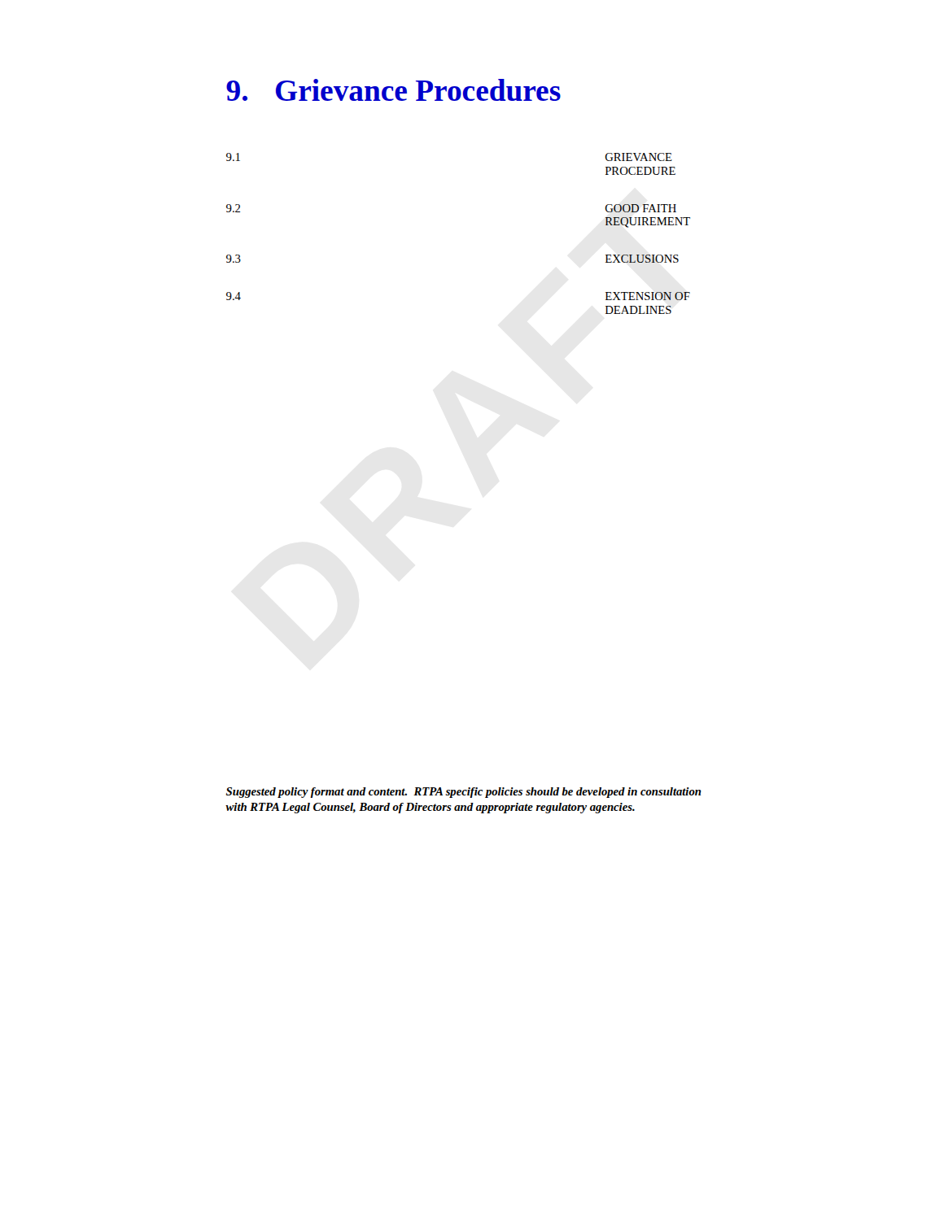DRAFT
9. Grievance Procedures
| 9.1 | | GRIEVANCE PROCEDURE |
| 9.2 | | GOOD FAITH REQUIREMENT |
| 9.3 | | EXCLUSIONS |
| 9.4 | | EXTENSION OF DEADLINES |
Suggested policy format and content. RTPA specific policies should be developed in consultation with RTPA Legal Counsel, Board of Directors and appropriate regulatory agencies.